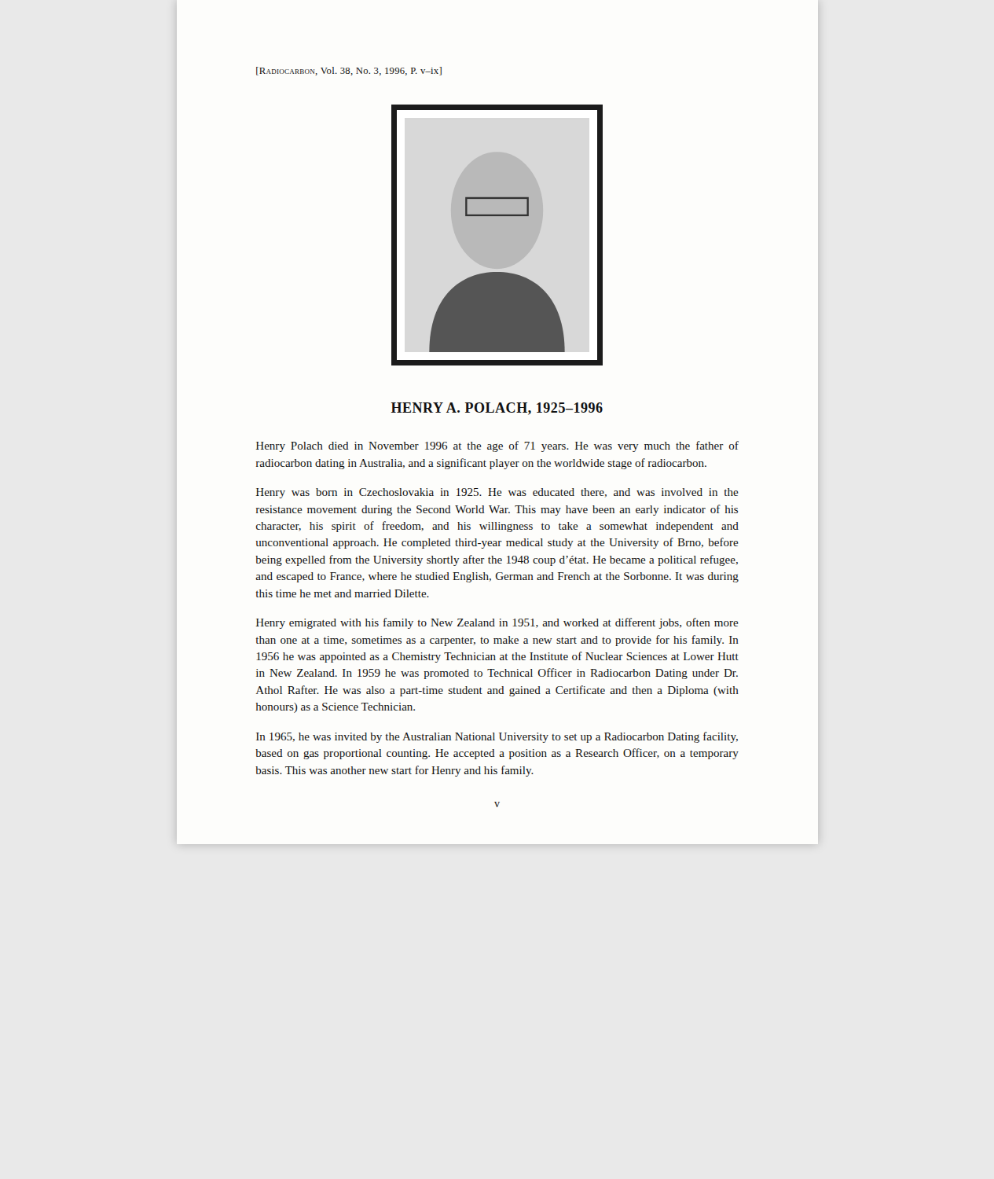[Radiocarbon, Vol. 38, No. 3, 1996, P. v–ix]
HENRY A. POLACH, 1925–1996
Henry Polach died in November 1996 at the age of 71 years. He was very much the father of radiocarbon dating in Australia, and a significant player on the worldwide stage of radiocarbon.
Henry was born in Czechoslovakia in 1925. He was educated there, and was involved in the resistance movement during the Second World War. This may have been an early indicator of his character, his spirit of freedom, and his willingness to take a somewhat independent and unconventional approach. He completed third-year medical study at the University of Brno, before being expelled from the University shortly after the 1948 coup d’état. He became a political refugee, and escaped to France, where he studied English, German and French at the Sorbonne. It was during this time he met and married Dilette.
Henry emigrated with his family to New Zealand in 1951, and worked at different jobs, often more than one at a time, sometimes as a carpenter, to make a new start and to provide for his family. In 1956 he was appointed as a Chemistry Technician at the Institute of Nuclear Sciences at Lower Hutt in New Zealand. In 1959 he was promoted to Technical Officer in Radiocarbon Dating under Dr. Athol Rafter. He was also a part-time student and gained a Certificate and then a Diploma (with honours) as a Science Technician.
In 1965, he was invited by the Australian National University to set up a Radiocarbon Dating facility, based on gas proportional counting. He accepted a position as a Research Officer, on a temporary basis. This was another new start for Henry and his family.
v